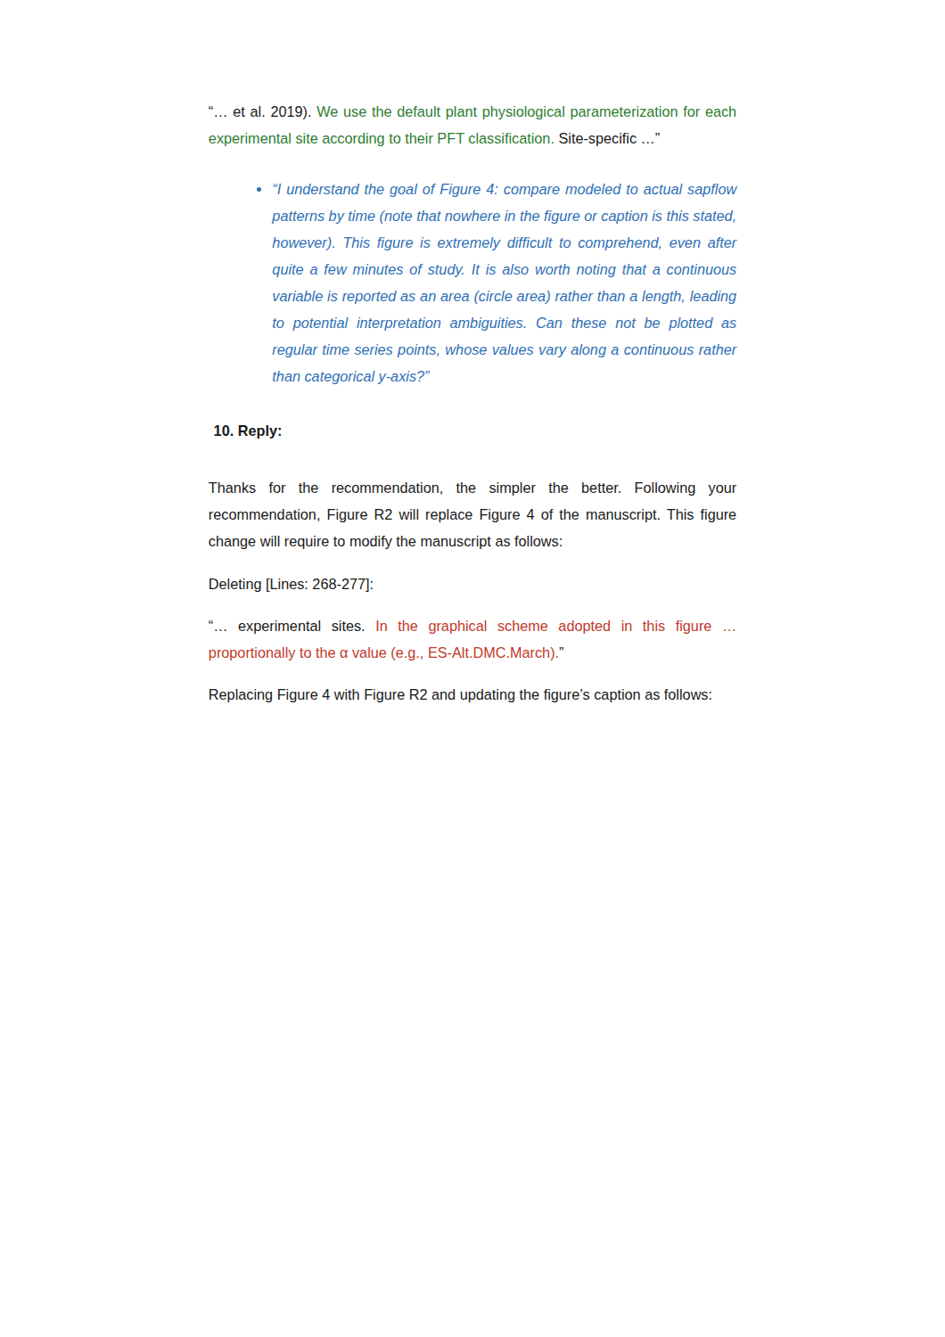“… et al. 2019). We use the default plant physiological parameterization for each experimental site according to their PFT classification. Site-specific …”
“I understand the goal of Figure 4: compare modeled to actual sapflow patterns by time (note that nowhere in the figure or caption is this stated, however). This figure is extremely difficult to comprehend, even after quite a few minutes of study. It is also worth noting that a continuous variable is reported as an area (circle area) rather than a length, leading to potential interpretation ambiguities. Can these not be plotted as regular time series points, whose values vary along a continuous rather than categorical y-axis?”
10. Reply:
Thanks for the recommendation, the simpler the better. Following your recommendation, Figure R2 will replace Figure 4 of the manuscript. This figure change will require to modify the manuscript as follows:
Deleting [Lines: 268-277]:
“… experimental sites. In the graphical scheme adopted in this figure … proportionally to the α value (e.g., ES-Alt.DMC.March).”
Replacing Figure 4 with Figure R2 and updating the figure’s caption as follows: